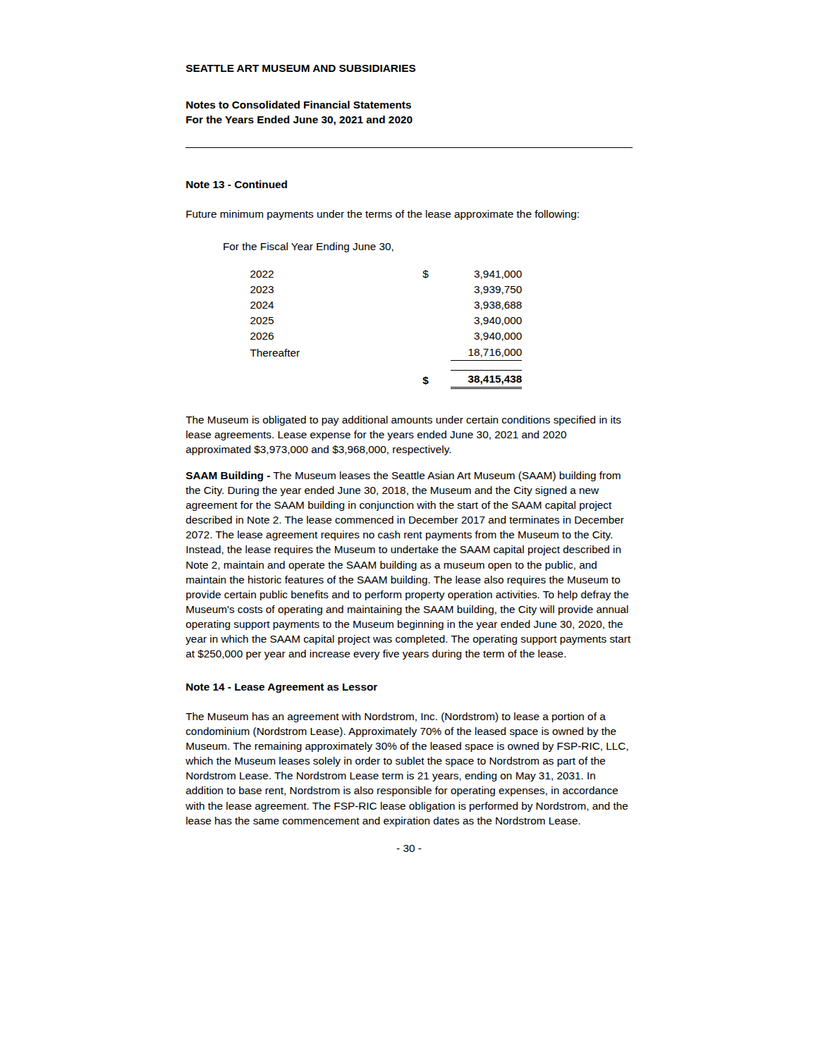SEATTLE ART MUSEUM AND SUBSIDIARIES
Notes to Consolidated Financial Statements
For the Years Ended June 30, 2021 and 2020
Note 13 - Continued
Future minimum payments under the terms of the lease approximate the following:
For the Fiscal Year Ending June 30,
| 2022 | $ | 3,941,000 |
| 2023 | | 3,939,750 |
| 2024 | | 3,938,688 |
| 2025 | | 3,940,000 |
| 2026 | | 3,940,000 |
| Thereafter | | 18,716,000 |
| | $ | 38,415,438 |
The Museum is obligated to pay additional amounts under certain conditions specified in its lease agreements. Lease expense for the years ended June 30, 2021 and 2020 approximated $3,973,000 and $3,968,000, respectively.
SAAM Building - The Museum leases the Seattle Asian Art Museum (SAAM) building from the City. During the year ended June 30, 2018, the Museum and the City signed a new agreement for the SAAM building in conjunction with the start of the SAAM capital project described in Note 2. The lease commenced in December 2017 and terminates in December 2072. The lease agreement requires no cash rent payments from the Museum to the City. Instead, the lease requires the Museum to undertake the SAAM capital project described in Note 2, maintain and operate the SAAM building as a museum open to the public, and maintain the historic features of the SAAM building. The lease also requires the Museum to provide certain public benefits and to perform property operation activities. To help defray the Museum's costs of operating and maintaining the SAAM building, the City will provide annual operating support payments to the Museum beginning in the year ended June 30, 2020, the year in which the SAAM capital project was completed. The operating support payments start at $250,000 per year and increase every five years during the term of the lease.
Note 14 - Lease Agreement as Lessor
The Museum has an agreement with Nordstrom, Inc. (Nordstrom) to lease a portion of a condominium (Nordstrom Lease). Approximately 70% of the leased space is owned by the Museum. The remaining approximately 30% of the leased space is owned by FSP-RIC, LLC, which the Museum leases solely in order to sublet the space to Nordstrom as part of the Nordstrom Lease. The Nordstrom Lease term is 21 years, ending on May 31, 2031. In addition to base rent, Nordstrom is also responsible for operating expenses, in accordance with the lease agreement. The FSP-RIC lease obligation is performed by Nordstrom, and the lease has the same commencement and expiration dates as the Nordstrom Lease.
- 30 -